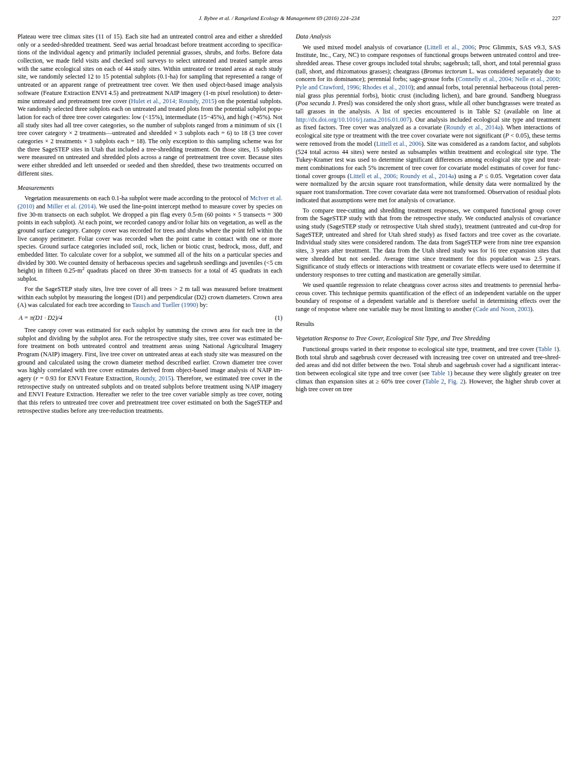J. Bybee et al. / Rangeland Ecology & Management 69 (2016) 224–234 227
Plateau were tree climax sites (11 of 15). Each site had an untreated control area and either a shredded only or a seeded-shredded treatment. Seed was aerial broadcast before treatment according to specifications of the individual agency and primarily included perennial grasses, shrubs, and forbs. Before data collection, we made field visits and checked soil surveys to select untreated and treated sample areas with the same ecological sites on each of 44 study sites. Within untreated or treated areas at each study site, we randomly selected 12 to 15 potential subplots (0.1-ha) for sampling that represented a range of untreated or an apparent range of pretreatment tree cover. We then used object-based image analysis software (Feature Extraction ENVI 4.5) and pretreatment NAIP imagery (1-m pixel resolution) to determine untreated and pretreatment tree cover (Hulet et al., 2014; Roundy, 2015) on the potential subplots. We randomly selected three subplots each on untreated and treated plots from the potential subplot population for each of three tree cover categories: low (<15%), intermediate (15−45%), and high (>45%). Not all study sites had all tree cover categories, so the number of subplots ranged from a minimum of six (1 tree cover category × 2 treatments—untreated and shredded × 3 subplots each = 6) to 18 (3 tree cover categories × 2 treatments × 3 subplots each = 18). The only exception to this sampling scheme was for the three SageSTEP sites in Utah that included a tree-shredding treatment. On those sites, 15 subplots were measured on untreated and shredded plots across a range of pretreatment tree cover. Because sites were either shredded and left unseeded or seeded and then shredded, these two treatments occurred on different sites.
Measurements
Vegetation measurements on each 0.1-ha subplot were made according to the protocol of McIver et al. (2010) and Miller et al. (2014). We used the line-point intercept method to measure cover by species on five 30-m transects on each subplot. We dropped a pin flag every 0.5-m (60 points × 5 transects = 300 points in each subplot). At each point, we recorded canopy and/or foliar hits on vegetation, as well as the ground surface category. Canopy cover was recorded for trees and shrubs where the point fell within the live canopy perimeter. Foliar cover was recorded when the point came in contact with one or more species. Ground surface categories included soil, rock, lichen or biotic crust, bedrock, moss, duff, and embedded litter. To calculate cover for a subplot, we summed all of the hits on a particular species and divided by 300. We counted density of herbaceous species and sagebrush seedlings and juveniles (<5 cm height) in fifteen 0.25-m2 quadrats placed on three 30-m transects for a total of 45 quadrats in each subplot.
For the SageSTEP study sites, live tree cover of all trees > 2 m tall was measured before treatment within each subplot by measuring the longest (D1) and perpendicular (D2) crown diameters. Crown area (A) was calculated for each tree according to Tausch and Tueller (1990) by:
A = π(D1 · D2)/4 (1)
Tree canopy cover was estimated for each subplot by summing the crown area for each tree in the subplot and dividing by the subplot area. For the retrospective study sites, tree cover was estimated before treatment on both untreated control and treatment areas using National Agricultural Imagery Program (NAIP) imagery. First, live tree cover on untreated areas at each study site was measured on the ground and calculated using the crown diameter method described earlier. Crown diameter tree cover was highly correlated with tree cover estimates derived from object-based image analysis of NAIP imagery (r = 0.93 for ENVI Feature Extraction, Roundy, 2015). Therefore, we estimated tree cover in the retrospective study on untreated subplots and on treated subplots before treatment using NAIP imagery and ENVI Feature Extraction. Hereafter we refer to the tree cover variable simply as tree cover, noting that this refers to untreated tree cover and pretreatment tree cover estimated on both the SageSTEP and retrospective studies before any tree-reduction treatments.
Data Analysis
We used mixed model analysis of covariance (Littell et al., 2006; Proc Glimmix, SAS v9.3, SAS Institute, Inc., Cary, NC) to compare responses of functional groups between untreated control and tree-shredded areas. These cover groups included total shrubs; sagebrush; tall, short, and total perennial grass (tall, short, and rhizomatous grasses); cheatgrass (Bromus tectorum L. was considered separately due to concern for its dominance); perennial forbs; sage-grouse forbs (Connelly et al., 2004; Nelle et al., 2000; Pyle and Crawford, 1996; Rhodes et al., 2010); and annual forbs, total perennial herbaceous (total perennial grass plus perennial forbs), biotic crust (including lichen), and bare ground. Sandberg bluegrass (Poa secunda J. Presl) was considered the only short grass, while all other bunchgrasses were treated as tall grasses in the analysis. A list of species encountered is in Table S2 (available on line at http://dx.doi.org/10.1016/j.rama.2016.01.007). Our analysis included ecological site type and treatment as fixed factors. Tree cover was analyzed as a covariate (Roundy et al., 2014a). When interactions of ecological site type or treatment with the tree cover covariate were not significant (P < 0.05), these terms were removed from the model (Littell et al., 2006). Site was considered as a random factor, and subplots (524 total across 44 sites) were nested as subsamples within treatment and ecological site type. The Tukey-Kramer test was used to determine significant differences among ecological site type and treatment combinations for each 5% increment of tree cover for covariate model estimates of cover for functional cover groups (Littell et al., 2006; Roundy et al., 2014a) using a P ≤ 0.05. Vegetation cover data were normalized by the arcsin square root transformation, while density data were normalized by the square root transformation. Tree cover covariate data were not transformed. Observation of residual plots indicated that assumptions were met for analysis of covariance.
To compare tree-cutting and shredding treatment responses, we compared functional group cover from the SageSTEP study with that from the retrospective study. We conducted analysis of covariance using study (SageSTEP study or retrospective Utah shred study), treatment (untreated and cut-drop for SageSTEP, untreated and shred for Utah shred study) as fixed factors and tree cover as the covariate. Individual study sites were considered random. The data from SageSTEP were from nine tree expansion sites, 3 years after treatment. The data from the Utah shred study was for 16 tree expansion sites that were shredded but not seeded. Average time since treatment for this population was 2.5 years. Significance of study effects or interactions with treatment or covariate effects were used to determine if understory responses to tree cutting and mastication are generally similar.
We used quantile regression to relate cheatgrass cover across sites and treatments to perennial herbaceous cover. This technique permits quantification of the effect of an independent variable on the upper boundary of response of a dependent variable and is therefore useful in determining effects over the range of response where one variable may be most limiting to another (Cade and Noon, 2003).
Results
Vegetation Response to Tree Cover, Ecological Site Type, and Tree Shredding
Functional groups varied in their response to ecological site type, treatment, and tree cover (Table 1). Both total shrub and sagebrush cover decreased with increasing tree cover on untreated and tree-shredded areas and did not differ between the two. Total shrub and sagebrush cover had a significant interaction between ecological site type and tree cover (see Table 1) because they were slightly greater on tree climax than expansion sites at ≥ 60% tree cover (Table 2, Fig. 2). However, the higher shrub cover at high tree cover on tree